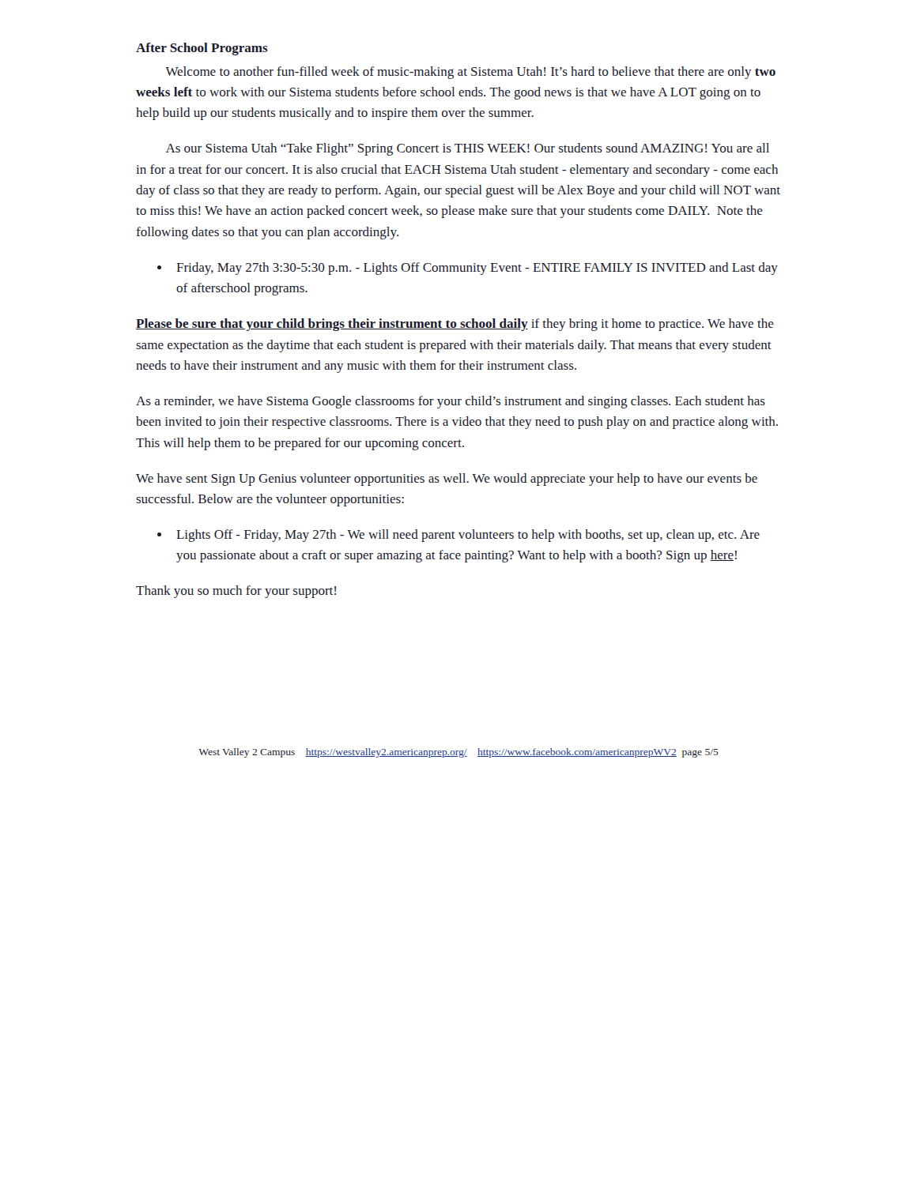After School Programs
Welcome to another fun-filled week of music-making at Sistema Utah! It’s hard to believe that there are only two weeks left to work with our Sistema students before school ends. The good news is that we have A LOT going on to help build up our students musically and to inspire them over the summer.
As our Sistema Utah “Take Flight” Spring Concert is THIS WEEK! Our students sound AMAZING! You are all in for a treat for our concert. It is also crucial that EACH Sistema Utah student - elementary and secondary - come each day of class so that they are ready to perform. Again, our special guest will be Alex Boye and your child will NOT want to miss this! We have an action packed concert week, so please make sure that your students come DAILY. Note the following dates so that you can plan accordingly.
Friday, May 27th 3:30-5:30 p.m. - Lights Off Community Event - ENTIRE FAMILY IS INVITED and Last day of afterschool programs.
Please be sure that your child brings their instrument to school daily if they bring it home to practice. We have the same expectation as the daytime that each student is prepared with their materials daily. That means that every student needs to have their instrument and any music with them for their instrument class.
As a reminder, we have Sistema Google classrooms for your child’s instrument and singing classes. Each student has been invited to join their respective classrooms. There is a video that they need to push play on and practice along with. This will help them to be prepared for our upcoming concert.
We have sent Sign Up Genius volunteer opportunities as well. We would appreciate your help to have our events be successful. Below are the volunteer opportunities:
Lights Off - Friday, May 27th - We will need parent volunteers to help with booths, set up, clean up, etc. Are you passionate about a craft or super amazing at face painting? Want to help with a booth? Sign up here!
Thank you so much for your support!
West Valley 2 Campus https://westvalley2.americanprep.org/ https://www.facebook.com/americanprepWV2 page 5/5